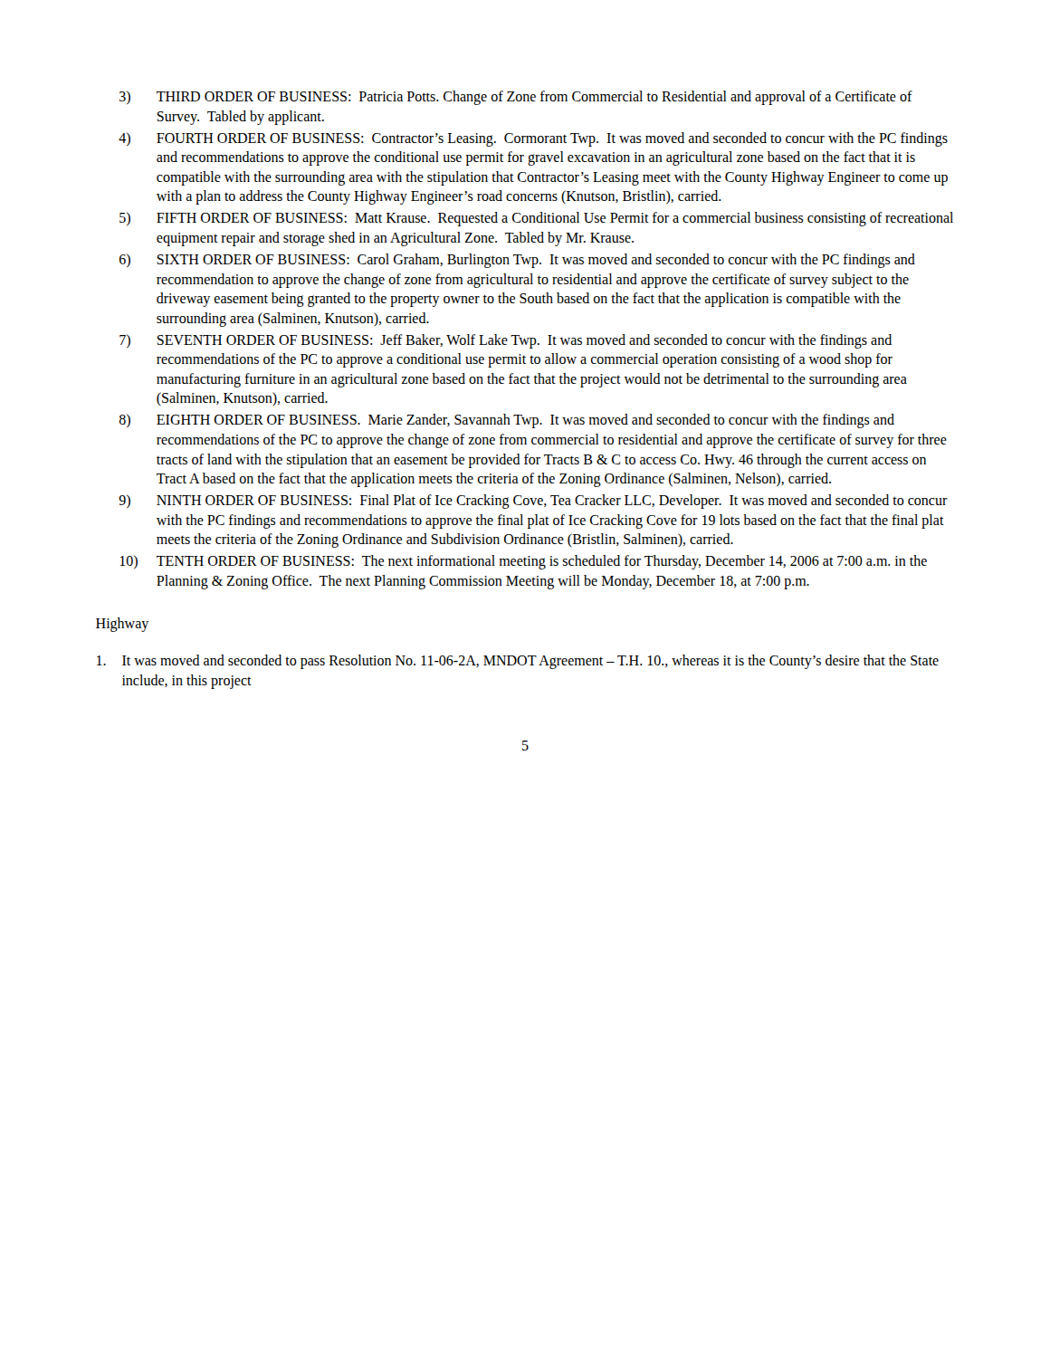3) THIRD ORDER OF BUSINESS: Patricia Potts. Change of Zone from Commercial to Residential and approval of a Certificate of Survey. Tabled by applicant.
4) FOURTH ORDER OF BUSINESS: Contractor’s Leasing. Cormorant Twp. It was moved and seconded to concur with the PC findings and recommendations to approve the conditional use permit for gravel excavation in an agricultural zone based on the fact that it is compatible with the surrounding area with the stipulation that Contractor’s Leasing meet with the County Highway Engineer to come up with a plan to address the County Highway Engineer’s road concerns (Knutson, Bristlin), carried.
5) FIFTH ORDER OF BUSINESS: Matt Krause. Requested a Conditional Use Permit for a commercial business consisting of recreational equipment repair and storage shed in an Agricultural Zone. Tabled by Mr. Krause.
6) SIXTH ORDER OF BUSINESS: Carol Graham, Burlington Twp. It was moved and seconded to concur with the PC findings and recommendation to approve the change of zone from agricultural to residential and approve the certificate of survey subject to the driveway easement being granted to the property owner to the South based on the fact that the application is compatible with the surrounding area (Salminen, Knutson), carried.
7) SEVENTH ORDER OF BUSINESS: Jeff Baker, Wolf Lake Twp. It was moved and seconded to concur with the findings and recommendations of the PC to approve a conditional use permit to allow a commercial operation consisting of a wood shop for manufacturing furniture in an agricultural zone based on the fact that the project would not be detrimental to the surrounding area (Salminen, Knutson), carried.
8) EIGHTH ORDER OF BUSINESS. Marie Zander, Savannah Twp. It was moved and seconded to concur with the findings and recommendations of the PC to approve the change of zone from commercial to residential and approve the certificate of survey for three tracts of land with the stipulation that an easement be provided for Tracts B & C to access Co. Hwy. 46 through the current access on Tract A based on the fact that the application meets the criteria of the Zoning Ordinance (Salminen, Nelson), carried.
9) NINTH ORDER OF BUSINESS: Final Plat of Ice Cracking Cove, Tea Cracker LLC, Developer. It was moved and seconded to concur with the PC findings and recommendations to approve the final plat of Ice Cracking Cove for 19 lots based on the fact that the final plat meets the criteria of the Zoning Ordinance and Subdivision Ordinance (Bristlin, Salminen), carried.
10) TENTH ORDER OF BUSINESS: The next informational meeting is scheduled for Thursday, December 14, 2006 at 7:00 a.m. in the Planning & Zoning Office. The next Planning Commission Meeting will be Monday, December 18, at 7:00 p.m.
Highway
1. It was moved and seconded to pass Resolution No. 11-06-2A, MNDOT Agreement – T.H. 10., whereas it is the County’s desire that the State include, in this project
5